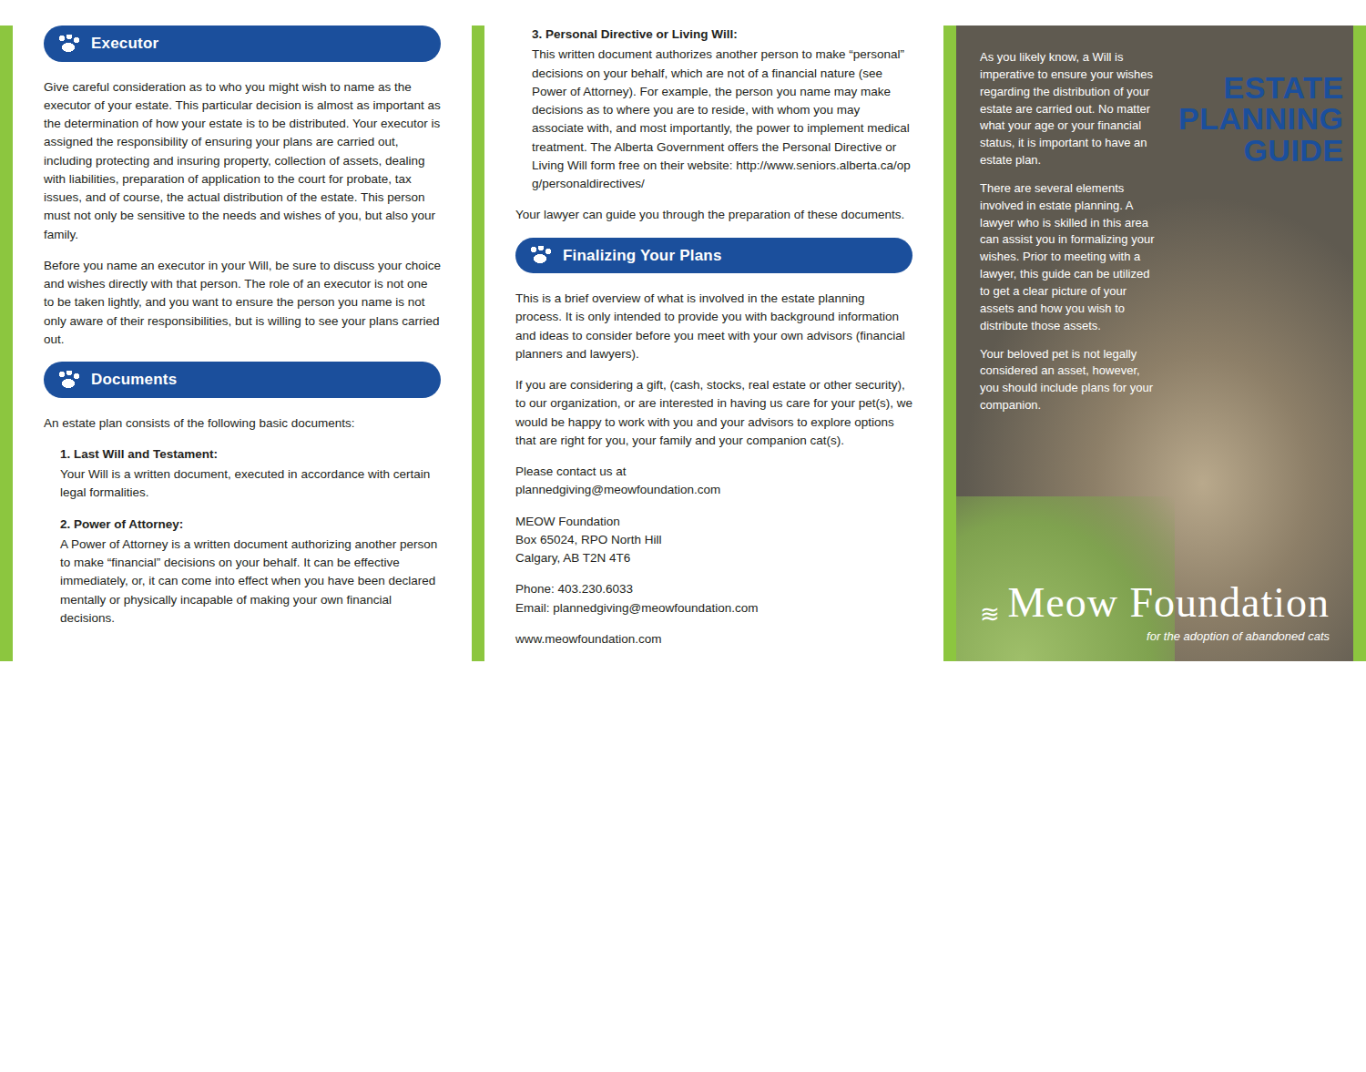Executor
Give careful consideration as to who you might wish to name as the executor of your estate. This particular decision is almost as important as the determination of how your estate is to be distributed. Your executor is assigned the responsibility of ensuring your plans are carried out, including protecting and insuring property, collection of assets, dealing with liabilities, preparation of application to the court for probate, tax issues, and of course, the actual distribution of the estate. This person must not only be sensitive to the needs and wishes of you, but also your family.
Before you name an executor in your Will, be sure to discuss your choice and wishes directly with that person. The role of an executor is not one to be taken lightly, and you want to ensure the person you name is not only aware of their responsibilities, but is willing to see your plans carried out.
Documents
An estate plan consists of the following basic documents:
1. Last Will and Testament:
Your Will is a written document, executed in accordance with certain legal formalities.
2. Power of Attorney:
A Power of Attorney is a written document authorizing another person to make “financial” decisions on your behalf. It can be effective immediately, or, it can come into effect when you have been declared mentally or physically incapable of making your own financial decisions.
3. Personal Directive or Living Will:
This written document authorizes another person to make “personal” decisions on your behalf, which are not of a financial nature (see Power of Attorney). For example, the person you name may make decisions as to where you are to reside, with whom you may associate with, and most importantly, the power to implement medical treatment. The Alberta Government offers the Personal Directive or Living Will form free on their website: http://www.seniors.alberta.ca/opg/personaldirectives/
Your lawyer can guide you through the preparation of these documents.
Finalizing Your Plans
This is a brief overview of what is involved in the estate planning process. It is only intended to provide you with background information and ideas to consider before you meet with your own advisors (financial planners and lawyers).
If you are considering a gift, (cash, stocks, real estate or other security), to our organization, or are interested in having us care for your pet(s), we would be happy to work with you and your advisors to explore options that are right for you, your family and your companion cat(s).
Please contact us at
plannedgiving@meowfoundation.com
MEOW Foundation
Box 65024, RPO North Hill
Calgary, AB T2N 4T6
Phone: 403.230.6033
Email: plannedgiving@meowfoundation.com
www.meowfoundation.com
As you likely know, a Will is imperative to ensure your wishes regarding the distribution of your estate are carried out. No matter what your age or your financial status, it is important to have an estate plan.
There are several elements involved in estate planning. A lawyer who is skilled in this area can assist you in formalizing your wishes. Prior to meeting with a lawyer, this guide can be utilized to get a clear picture of your assets and how you wish to distribute those assets.
Your beloved pet is not legally considered an asset, however, you should include plans for your companion.
ESTATE
PLANNING
GUIDE
≋Meow Foundation
for the adoption of abandoned cats